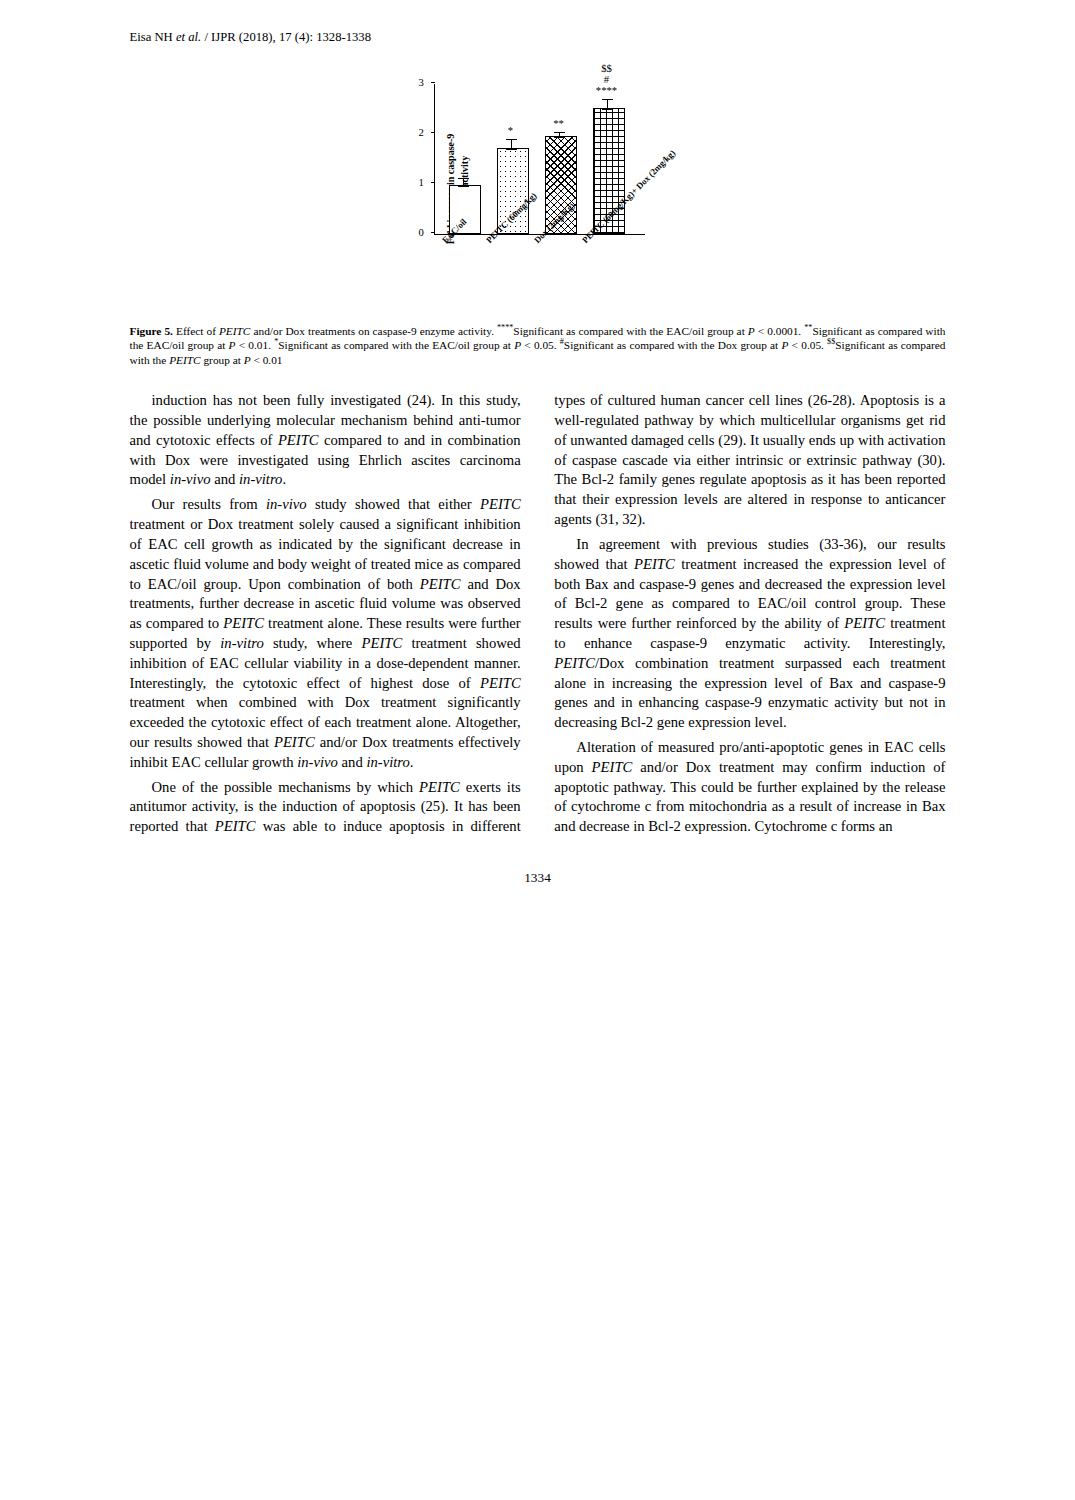Eisa NH et al. / IJPR (2018), 17 (4): 1328-1338
Fold increase in caspase-9
enzyme activity
0 1 2 3
*
**
$$
#
****
EAC/oil
PEITC (60mg/kg)
Dox (2mg/Kg)
PEITC (60mg/Kg)+ Dox (2mg/kg)
Figure 5. Effect of PEITC and/or Dox treatments on caspase-9 enzyme activity. ****Significant as compared with the EAC/oil group at P < 0.0001. **Significant as compared with the EAC/oil group at P < 0.01. *Significant as compared with the EAC/oil group at P < 0.05. #Significant as compared with the Dox group at P < 0.05. $$Significant as compared with the PEITC group at P < 0.01
induction has not been fully investigated (24). In this study, the possible underlying molecular mechanism behind anti-tumor and cytotoxic effects of PEITC compared to and in combination with Dox were investigated using Ehrlich ascites carcinoma model in-vivo and in-vitro.
Our results from in-vivo study showed that either PEITC treatment or Dox treatment solely caused a significant inhibition of EAC cell growth as indicated by the significant decrease in ascetic fluid volume and body weight of treated mice as compared to EAC/oil group. Upon combination of both PEITC and Dox treatments, further decrease in ascetic fluid volume was observed as compared to PEITC treatment alone. These results were further supported by in-vitro study, where PEITC treatment showed inhibition of EAC cellular viability in a dose-dependent manner. Interestingly, the cytotoxic effect of highest dose of PEITC treatment when combined with Dox treatment significantly exceeded the cytotoxic effect of each treatment alone. Altogether, our results showed that PEITC and/or Dox treatments effectively inhibit EAC cellular growth in-vivo and in-vitro.
One of the possible mechanisms by which PEITC exerts its antitumor activity, is the induction of apoptosis (25). It has been reported that PEITC was able to induce apoptosis in different types of cultured human cancer cell lines (26-28). Apoptosis is a well-regulated pathway by which multicellular organisms get rid of unwanted damaged cells (29). It usually ends up with activation of caspase cascade via either intrinsic or extrinsic pathway (30). The Bcl-2 family genes regulate apoptosis as it has been reported that their expression levels are altered in response to anticancer agents (31, 32).
In agreement with previous studies (33-36), our results showed that PEITC treatment increased the expression level of both Bax and caspase-9 genes and decreased the expression level of Bcl-2 gene as compared to EAC/oil control group. These results were further reinforced by the ability of PEITC treatment to enhance caspase-9 enzymatic activity. Interestingly, PEITC/Dox combination treatment surpassed each treatment alone in increasing the expression level of Bax and caspase-9 genes and in enhancing caspase-9 enzymatic activity but not in decreasing Bcl-2 gene expression level.
Alteration of measured pro/anti-apoptotic genes in EAC cells upon PEITC and/or Dox treatment may confirm induction of apoptotic pathway. This could be further explained by the release of cytochrome c from mitochondria as a result of increase in Bax and decrease in Bcl-2 expression. Cytochrome c forms an
1334